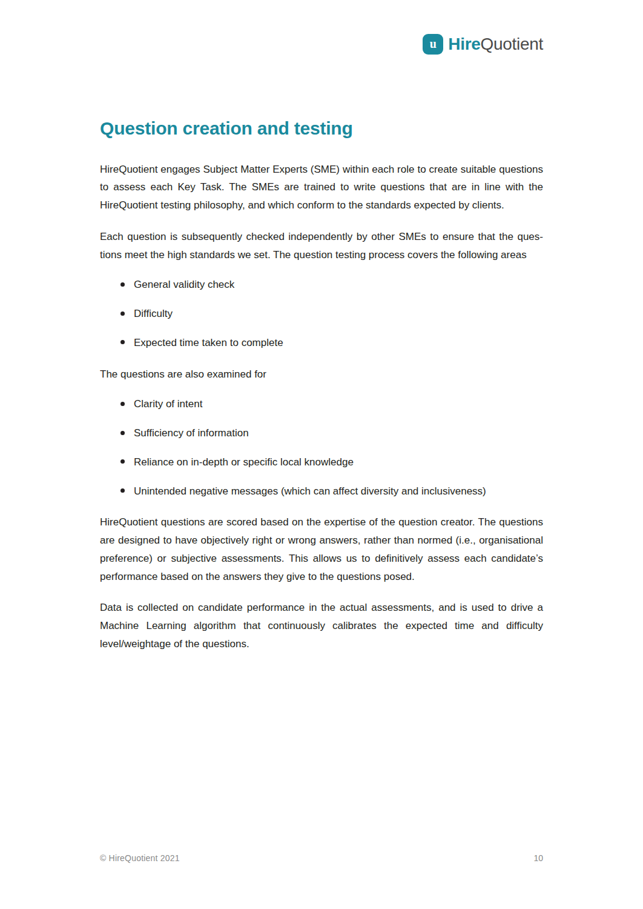u Hire Quotient
Question creation and testing
HireQuotient engages Subject Matter Experts (SME) within each role to create suitable questions to assess each Key Task. The SMEs are trained to write questions that are in line with the HireQuotient testing philosophy, and which conform to the standards expected by clients.
Each question is subsequently checked independently by other SMEs to ensure that the questions meet the high standards we set. The question testing process covers the following areas
General validity check
Difficulty
Expected time taken to complete
The questions are also examined for
Clarity of intent
Sufficiency of information
Reliance on in-depth or specific local knowledge
Unintended negative messages (which can affect diversity and inclusiveness)
HireQuotient questions are scored based on the expertise of the question creator. The questions are designed to have objectively right or wrong answers, rather than normed (i.e., organisational preference) or subjective assessments. This allows us to definitively assess each candidate’s performance based on the answers they give to the questions posed.
Data is collected on candidate performance in the actual assessments, and is used to drive a Machine Learning algorithm that continuously calibrates the expected time and difficulty level/weightage of the questions.
© HireQuotient 2021 10